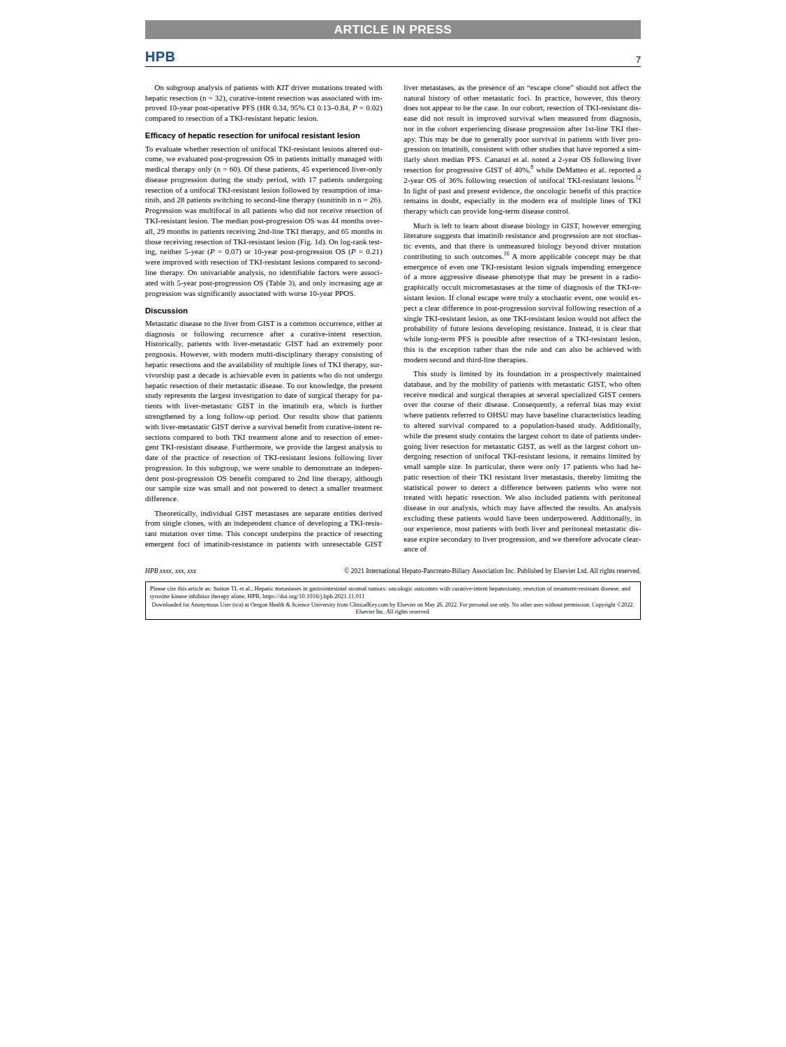ARTICLE IN PRESS
HPB
7
On subgroup analysis of patients with KIT driver mutations treated with hepatic resection (n = 32), curative-intent resection was associated with improved 10-year post-operative PFS (HR 0.34, 95% CI 0.13–0.84, P = 0.02) compared to resection of a TKI-resistant hepatic lesion.
Efficacy of hepatic resection for unifocal resistant lesion
To evaluate whether resection of unifocal TKI-resistant lesions altered outcome, we evaluated post-progression OS in patients initially managed with medical therapy only (n = 60). Of these patients, 45 experienced liver-only disease progression during the study period, with 17 patients undergoing resection of a unifocal TKI-resistant lesion followed by resumption of imatinib, and 28 patients switching to second-line therapy (sunitinib in n = 26). Progression was multifocal in all patients who did not receive resection of TKI-resistant lesion. The median post-progression OS was 44 months overall, 29 months in patients receiving 2nd-line TKI therapy, and 65 months in those receiving resection of TKI-resistant lesion (Fig. 1d). On log-rank testing, neither 5-year (P = 0.07) or 10-year post-progression OS (P = 0.21) were improved with resection of TKI-resistant lesions compared to second-line therapy. On univariable analysis, no identifiable factors were associated with 5-year post-progression OS (Table 3), and only increasing age at progression was significantly associated with worse 10-year PPOS.
Discussion
Metastatic disease to the liver from GIST is a common occurrence, either at diagnosis or following recurrence after a curative-intent resection. Historically, patients with liver-metastatic GIST had an extremely poor prognosis. However, with modern multi-disciplinary therapy consisting of hepatic resections and the availability of multiple lines of TKI therapy, survivorship past a decade is achievable even in patients who do not undergo hepatic resection of their metastatic disease. To our knowledge, the present study represents the largest investigation to date of surgical therapy for patients with liver-metastatic GIST in the imatinib era, which is further strengthened by a long follow-up period. Our results show that patients with liver-metastatic GIST derive a survival benefit from curative-intent resections compared to both TKI treatment alone and to resection of emergent TKI-resistant disease. Furthermore, we provide the largest analysis to date of the practice of resection of TKI-resistant lesions following liver progression. In this subgroup, we were unable to demonstrate an independent post-progression OS benefit compared to 2nd line therapy, although our sample size was small and not powered to detect a smaller treatment difference.
Theoretically, individual GIST metastases are separate entities derived from single clones, with an independent chance of developing a TKI-resistant mutation over time. This concept underpins the practice of resecting emergent foci of imatinib-resistance in patients with unresectable GIST liver metastases, as the presence of an “escape clone” should not affect the natural history of other metastatic foci. In practice, however, this theory does not appear to be the case. In our cohort, resection of TKI-resistant disease did not result in improved survival when measured from diagnosis, nor in the cohort experiencing disease progression after 1st-line TKI therapy. This may be due to generally poor survival in patients with liver progression on imatinib, consistent with other studies that have reported a similarly short median PFS. Cananzi et al. noted a 2-year OS following liver resection for progressive GIST of 40%,8 while DeMatteo et al. reported a 2-year OS of 36% following resection of unifocal TKI-resistant lesions.12 In light of past and present evidence, the oncologic benefit of this practice remains in doubt, especially in the modern era of multiple lines of TKI therapy which can provide long-term disease control.
Much is left to learn about disease biology in GIST, however emerging literature suggests that imatinib resistance and progression are not stochastic events, and that there is unmeasured biology beyond driver mutation contributing to such outcomes.16 A more applicable concept may be that emergence of even one TKI-resistant lesion signals impending emergence of a more aggressive disease phenotype that may be present in a radiographically occult micrometastases at the time of diagnosis of the TKI-resistant lesion. If clonal escape were truly a stochastic event, one would expect a clear difference in post-progression survival following resection of a single TKI-resistant lesion, as one TKI-resistant lesion would not affect the probability of future lesions developing resistance. Instead, it is clear that while long-term PFS is possible after resection of a TKI-resistant lesion, this is the exception rather than the rule and can also be achieved with modern second and third-line therapies.
This study is limited by its foundation in a prospectively maintained database, and by the mobility of patients with metastatic GIST, who often receive medical and surgical therapies at several specialized GIST centers over the course of their disease. Consequently, a referral bias may exist where patients referred to OHSU may have baseline characteristics leading to altered survival compared to a population-based study. Additionally, while the present study contains the largest cohort to date of patients undergoing liver resection for metastatic GIST, as well as the largest cohort undergoing resection of unifocal TKI-resistant lesions, it remains limited by small sample size. In particular, there were only 17 patients who had hepatic resection of their TKI resistant liver metastasis, thereby limiting the statistical power to detect a difference between patients who were not treated with hepatic resection. We also included patients with peritoneal disease in our analysis, which may have affected the results. An analysis excluding these patients would have been underpowered. Additionally, in our experience, most patients with both liver and peritoneal metastatic disease expire secondary to liver progression, and we therefore advocate clearance of
HPB xxxx, xxx, xxx
© 2021 International Hepato-Pancreato-Biliary Association Inc. Published by Elsevier Ltd. All rights reserved.
Please cite this article as: Sutton TL et al., Hepatic metastases in gastrointestinal stromal tumors: oncologic outcomes with curative-intent hepatectomy, resection of treatment-resistant disease, and tyrosine kinase inhibitor therapy alone, HPB, https://doi.org/10.1016/j.hpb.2021.11.011
Downloaded for Anonymous User (n/a) at Oregon Health & Science University from ClinicalKey.com by Elsevier on May 26, 2022. For personal use only. No other uses without permission. Copyright ©2022. Elsevier Inc. All rights reserved.